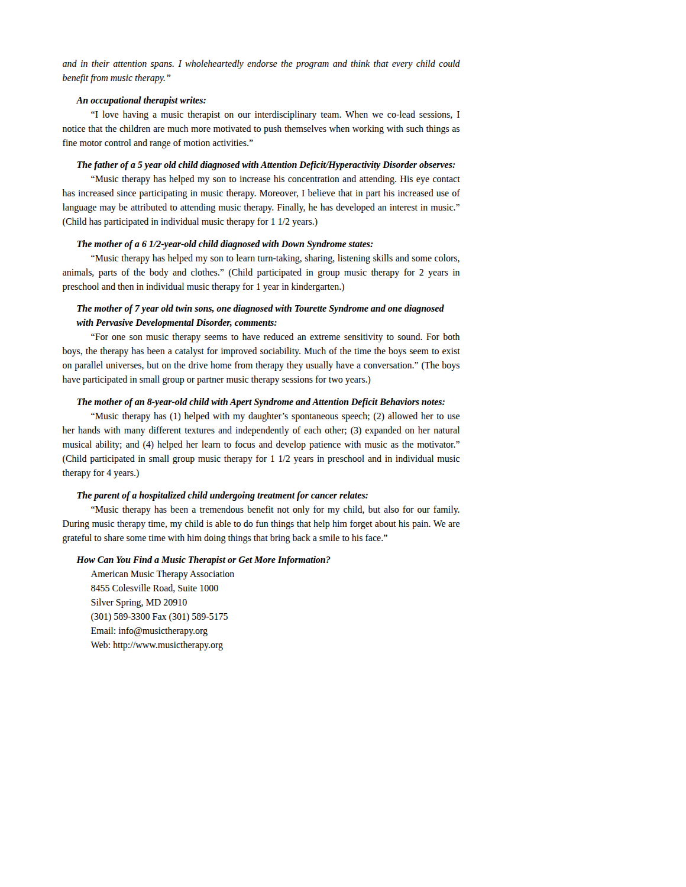and in their attention spans. I wholeheartedly endorse the program and think that every child could benefit from music therapy.”
An occupational therapist writes:
“I love having a music therapist on our interdisciplinary team. When we co-lead sessions, I notice that the children are much more motivated to push themselves when working with such things as fine motor control and range of motion activities.”
The father of a 5 year old child diagnosed with Attention Deficit/Hyperactivity Disorder observes:
“Music therapy has helped my son to increase his concentration and attending. His eye contact has increased since participating in music therapy. Moreover, I believe that in part his increased use of language may be attributed to attending music therapy. Finally, he has developed an interest in music.” (Child has participated in individual music therapy for 1 1/2 years.)
The mother of a 6 1/2-year-old child diagnosed with Down Syndrome states:
“Music therapy has helped my son to learn turn-taking, sharing, listening skills and some colors, animals, parts of the body and clothes.” (Child participated in group music therapy for 2 years in preschool and then in individual music therapy for 1 year in kindergarten.)
The mother of 7 year old twin sons, one diagnosed with Tourette Syndrome and one diagnosed with Pervasive Developmental Disorder, comments:
“For one son music therapy seems to have reduced an extreme sensitivity to sound. For both boys, the therapy has been a catalyst for improved sociability. Much of the time the boys seem to exist on parallel universes, but on the drive home from therapy they usually have a conversation.” (The boys have participated in small group or partner music therapy sessions for two years.)
The mother of an 8-year-old child with Apert Syndrome and Attention Deficit Behaviors notes:
“Music therapy has (1) helped with my daughter’s spontaneous speech; (2) allowed her to use her hands with many different textures and independently of each other; (3) expanded on her natural musical ability; and (4) helped her learn to focus and develop patience with music as the motivator.” (Child participated in small group music therapy for 1 1/2 years in preschool and in individual music therapy for 4 years.)
The parent of a hospitalized child undergoing treatment for cancer relates:
“Music therapy has been a tremendous benefit not only for my child, but also for our family. During music therapy time, my child is able to do fun things that help him forget about his pain. We are grateful to share some time with him doing things that bring back a smile to his face.”
How Can You Find a Music Therapist or Get More Information?
American Music Therapy Association
8455 Colesville Road, Suite 1000
Silver Spring, MD 20910
(301) 589-3300 Fax (301) 589-5175
Email: info@musictherapy.org
Web: http://www.musictherapy.org